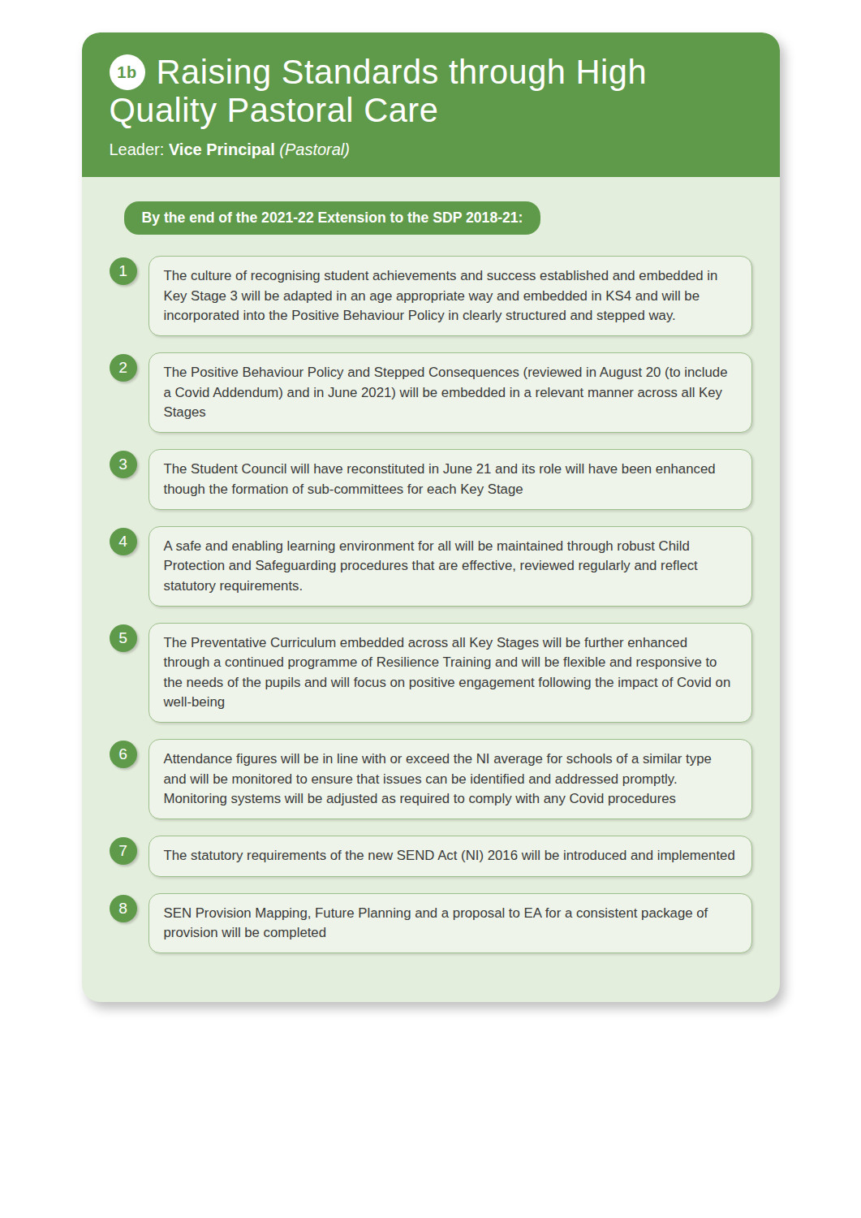1b
Raising Standards through High Quality Pastoral Care
Leader: Vice Principal (Pastoral)
By the end of the 2021-22 Extension to the SDP 2018-21:
1 The culture of recognising student achievements and success established and embedded in Key Stage 3 will be adapted in an age appropriate way and embedded in KS4 and will be incorporated into the Positive Behaviour Policy in clearly structured and stepped way.
2 The Positive Behaviour Policy and Stepped Consequences (reviewed in August 20 (to include a Covid Addendum) and in June 2021) will be embedded in a relevant manner across all Key Stages
3 The Student Council will have reconstituted in June 21 and its role will have been enhanced though the formation of sub-committees for each Key Stage
4 A safe and enabling learning environment for all will be maintained through robust Child Protection and Safeguarding procedures that are effective, reviewed regularly and reflect statutory requirements.
5 The Preventative Curriculum embedded across all Key Stages will be further enhanced through a continued programme of Resilience Training and will be flexible and responsive to the needs of the pupils and will focus on positive engagement following the impact of Covid on well-being
6 Attendance figures will be in line with or exceed the NI average for schools of a similar type and will be monitored to ensure that issues can be identified and addressed promptly. Monitoring systems will be adjusted as required to comply with any Covid procedures
7 The statutory requirements of the new SEND Act (NI) 2016 will be introduced and implemented
8 SEN Provision Mapping, Future Planning and a proposal to EA for a consistent package of provision will be completed